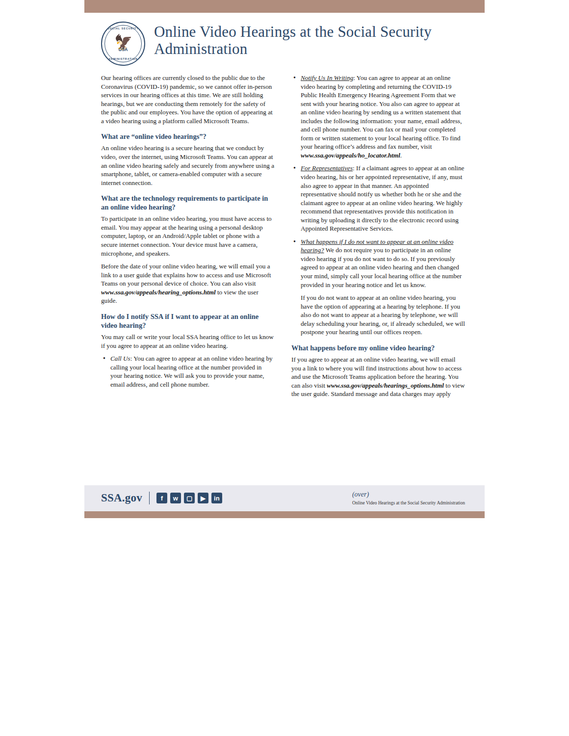SOCIAL SECURITY
🦅
USA
ADMINISTRATION
Online Video Hearings at the Social Security Administration
Our hearing offices are currently closed to the public due to the Coronavirus (COVID-19) pandemic, so we cannot offer in-person services in our hearing offices at this time. We are still holding hearings, but we are conducting them remotely for the safety of the public and our employees. You have the option of appearing at a video hearing using a platform called Microsoft Teams.
What are “online video hearings”?
An online video hearing is a secure hearing that we conduct by video, over the internet, using Microsoft Teams. You can appear at an online video hearing safely and securely from anywhere using a smartphone, tablet, or camera-enabled computer with a secure internet connection.
What are the technology requirements to participate in an online video hearing?
To participate in an online video hearing, you must have access to email. You may appear at the hearing using a personal desktop computer, laptop, or an Android/Apple tablet or phone with a secure internet connection. Your device must have a camera, microphone, and speakers.
Before the date of your online video hearing, we will email you a link to a user guide that explains how to access and use Microsoft Teams on your personal device of choice. You can also visit www.ssa.gov/appeals/hearing_options.html to view the user guide.
How do I notify SSA if I want to appear at an online video hearing?
You may call or write your local SSA hearing office to let us know if you agree to appear at an online video hearing.
Call Us: You can agree to appear at an online video hearing by calling your local hearing office at the number provided in your hearing notice. We will ask you to provide your name, email address, and cell phone number.
Notify Us In Writing: You can agree to appear at an online video hearing by completing and returning the COVID-19 Public Health Emergency Hearing Agreement Form that we sent with your hearing notice. You also can agree to appear at an online video hearing by sending us a written statement that includes the following information: your name, email address, and cell phone number. You can fax or mail your completed form or written statement to your local hearing office. To find your hearing office’s address and fax number, visit www.ssa.gov/appeals/ho_locator.html.
For Representatives: If a claimant agrees to appear at an online video hearing, his or her appointed representative, if any, must also agree to appear in that manner. An appointed representative should notify us whether both he or she and the claimant agree to appear at an online video hearing. We highly recommend that representatives provide this notification in writing by uploading it directly to the electronic record using Appointed Representative Services.
What happens if I do not want to appear at an online video hearing? We do not require you to participate in an online video hearing if you do not want to do so. If you previously agreed to appear at an online video hearing and then changed your mind, simply call your local hearing office at the number provided in your hearing notice and let us know.
If you do not want to appear at an online video hearing, you have the option of appearing at a hearing by telephone. If you also do not want to appear at a hearing by telephone, we will delay scheduling your hearing, or, if already scheduled, we will postpone your hearing until our offices reopen.
What happens before my online video hearing?
If you agree to appear at an online video hearing, we will email you a link to where you will find instructions about how to access and use the Microsoft Teams application before the hearing. You can also visit www.ssa.gov/appeals/hearings_options.html to view the user guide. Standard message and data charges may apply
SSA.gov f w ▢ ▶ in
(over)
Online Video Hearings at the Social Security Administration